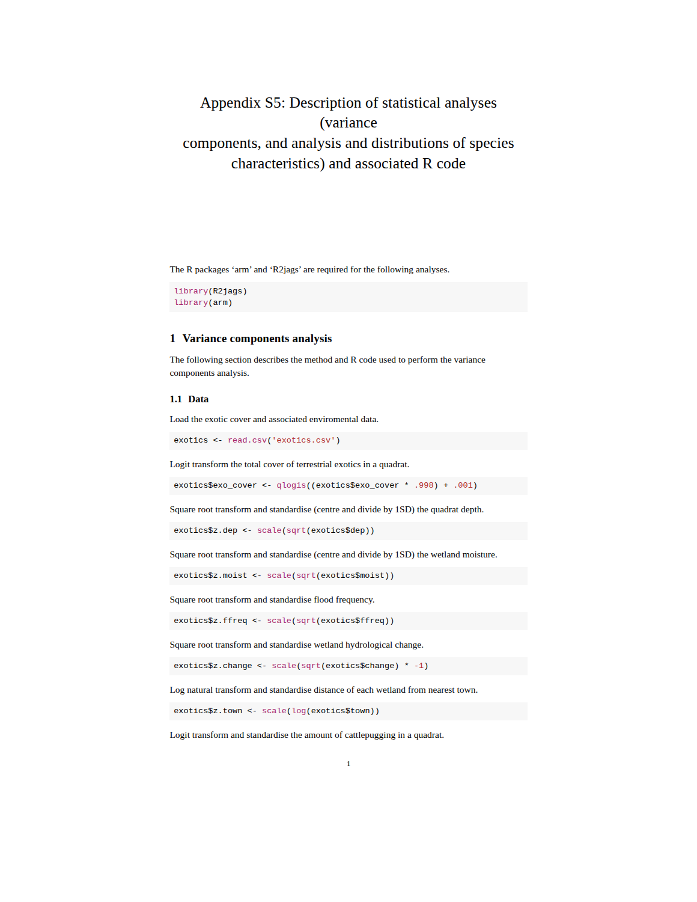Appendix S5: Description of statistical analyses (variance
components, and analysis and distributions of species
characteristics) and associated R code
The R packages ‘arm’ and ‘R2jags’ are required for the following analyses.
library(R2jags)
library(arm)
1 Variance components analysis
The following section describes the method and R code used to perform the variance components analysis.
1.1 Data
Load the exotic cover and associated enviromental data.
exotics <- read.csv('exotics.csv')
Logit transform the total cover of terrestrial exotics in a quadrat.
exotics$exo_cover <- qlogis((exotics$exo_cover * .998) + .001)
Square root transform and standardise (centre and divide by 1SD) the quadrat depth.
exotics$z.dep <- scale(sqrt(exotics$dep))
Square root transform and standardise (centre and divide by 1SD) the wetland moisture.
exotics$z.moist <- scale(sqrt(exotics$moist))
Square root transform and standardise flood frequency.
exotics$z.ffreq <- scale(sqrt(exotics$ffreq))
Square root transform and standardise wetland hydrological change.
exotics$z.change <- scale(sqrt(exotics$change) * -1)
Log natural transform and standardise distance of each wetland from nearest town.
exotics$z.town <- scale(log(exotics$town))
Logit transform and standardise the amount of cattlepugging in a quadrat.
1